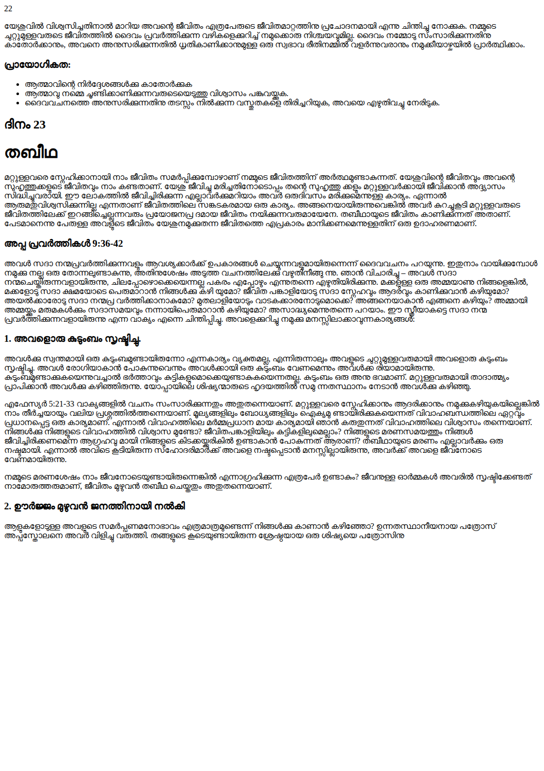22
യേശുവിൽ വിശ്വസിച്ചതിനാൽ മാറിയ അവന്റെ ജീവിതം എത്രപേരുടെ ജീവിതമാറ്റത്തിനു പ്രചോദനമായി എന്നു ചിന്തിച്ചു നോക്കുക. നമ്മുടെ ചുറ്റുമുള്ളവരുടെ ജീവിതത്തിൽ ദൈവം പ്രവർത്തിക്കുന്ന വഴികളെക്കുറിച്ച് നമുക്കൊരു നിശ്ചയവുമില്ല. ദൈവം നമ്മോടു സംസാരിക്കുന്നതിനു കാതോർക്കാനും, അവനെ അനുസരിക്കുന്നതിൽ ധൃതികാണിക്കാനുമുള്ള ഒരു സ്വഭാവ രീതിനമ്മിൽ വളർന്നുവരാനും നമുക്കീയാഴ്ചയിൽ പ്രാർത്ഥിക്കാം.
പ്രായോഗികത:
ആത്മാവിന്റെ നിർദ്ദേശങ്ങൾക്കു കാതോർക്കുക
ആത്മാവു നമ്മെ ചൂണ്ടിക്കാണിക്കുന്നവരുടെയെടുത്തു വിശ്വാസം പങ്കുവയ്ക്കുക.
ദൈവവചനത്തെ അനുസരിക്കുന്നതിനു തടസ്സം നിൽക്കുന്ന വസ്തുതകളെ തിരിച്ചറിയുക, അവയെ എഴുതിവച്ചു നേരിടുക.
ദിനം 23
തബീഥ
മറ്റുള്ളവരെ സ്നേഹിക്കാനായി നാം ജീവിതം സമർപ്പിക്കുമ്പോഴാണ് നമ്മുടെ ജീവിതത്തിന് അർത്ഥമുണ്ടാകുന്നത്. യേശുവിന്റെ ജീവിതവും അവന്റെ സുഹൃത്തുക്കളുടെ ജീവിതവും നാം കണ്ടതാണ്. യേശു ജീവിച്ചു മരിച്ചതിനോടൊപ്പം തന്റെ സുഹൃത്തു ക്കളും മറ്റുള്ളവർക്കായി ജീവിക്കാൻ അദ്ദ്യാസം സിദ്ധിച്ചുവരായി. ഈ ലോകത്തിൽ ജീവിച്ചിരിക്കുന്ന എല്ലാവർക്കുമറിയാം അവർ ഒരുദിവസം മരിക്കുമെന്നുള്ള കാര്യം. ഏന്നാൽ ആരുമതുവിശ്വസിക്കുന്നില്ല എന്നതാണ് ജീവിതത്തിലെ സങ്കടകരമായ ഒരു കാര്യം. അങ്ങനെയായിരുന്നുവെങ്കിൽ അവർ കുറച്ചുകൂടി മറ്റുള്ളവരുടെ ജീവിതത്തിലേക്ക് ഇറങ്ങിച്ചെല്ലുന്നവരും പ്രയോജനപ്ര ദമായ ജീവിതം നയിക്കുന്നവരുമായേനേ. തബീഥായുടെ ജീവിതം കാണിക്കുന്നത് അതാണ്. പേടമാനെന്നു പേരുള്ള അവളുടെ ജീവിതം യേശുനമുക്കുതന്ന ജീവിതത്തെ എപ്രകാരം മാനിക്കണമെന്നുള്ളതിന് ഒരു ഉദാഹരണമാണ്.
അപ്പ പ്രവർത്തികൾ 9:36-42
അവൾ സദാ നന്മപ്രവർത്തിക്കുന്നവളും ആവശ്യക്കാർക്ക് ഉപകാരങ്ങൾ ചെയ്യുന്നവളുമായിരുന്നെന്ന് ദൈവവചനം പറയുന്നു. ഇതുനാം വായിക്കുമ്പോൾ നമുക്കു നല്ല ഒരു തോന്നലുണ്ടാകുന്നു, അതിനുശേഷം അടുത്ത വചനത്തിലേക്കു വഴുതിനീങ്ങു ന്നു. ഞാൻ വിചാരിച്ചു – അവൾ സദാ നന്മചെയ്തിരുന്നവളായിരുന്നു, ചിലപ്പോഴൊക്കെയെന്നല്ല പകരം എപ്പോഴും എന്നുതന്നെ എഴുതിയിരിക്കുന്നു. മക്കളുള്ള ഒരു അമ്മയാണു നിങ്ങളെങ്കിൽ, മക്കളോടു സദാ ക്ഷമയോടെ പെരുമാറാൻ നിങ്ങൾക്കു കഴി യുമോ? ജീവിത പങ്കാളിയോടു സദാ സ്നേഹവും ആദരവും കാണിക്കുവാൻ കഴിയുമോ? അയൽക്കാരോടു സദാ നന്മപ്ര വർത്തിക്കാനാകുമോ? മുതലാളിയോടും വാടകക്കാരനോടുമൊക്കെ? അങ്ങനെയാകാൻ എങ്ങനെ കഴിയും? അമ്മായി അമ്മയ്ക്കും മരുമകൾക്കും സദാസമയവും നന്നായിപെരുമാറാൻ കഴിയുമോ? അസാദ്ധ്യമെന്നുതന്നെ പറയാം. ഈ സ്ത്രീയാകട്ടെ സദാ നന്മ പ്രവർത്തിക്കുന്നവളായിരുന്നു എന്ന വാക്യം എന്നെ ചിന്തിപ്പിച്ചു. അവളെക്കുറിച്ചു നമുക്കു മനസ്സിലാക്കാവുന്നകാര്യങ്ങൾ:
1. അവളൊരു കുടുംബം സൃഷ്ടിച്ചു.
അവൾക്കു സ്വന്തമായി ഒരു കുടുംബമുണ്ടായിരുന്നോ എന്നകാര്യം വ്യക്തമല്ല, എന്നിരുന്നാലും അവളുടെ ചുറ്റുമുള്ളവരുമായി അവളൊരു കുടുംബം സൃഷ്ടിച്ചു. അവൾ രോഗിയാകാൻ പോകുന്നുവെന്നും അവൾക്കായി ഒരു കുടുംബം വേണമെന്നും അവൾക്ക രിയാമായിരുന്നു. കുടുംബമുണ്ടാക്കുകയെന്നുവച്ചാൽ ഭർത്താവും കുട്ടികളുമൊക്കെയുണ്ടാകുകയെന്നതല്ല. കുടുംബം ഒരു അനു ഭവമാണ്. മറ്റുള്ളവരുമായി താദാത്മ്യം പ്രാപിക്കാൻ അവൾക്കു കഴിഞ്ഞിരുന്നു. യോപ്പായിലെ ശിഷ്യന്മാരുടെ ഹൃദയത്തിൽ സമു ന്നതസ്ഥാനം നേടാൻ അവൾക്കു കഴിഞ്ഞു.
എഫേസ്യർ 5:21-33 വാക്യങ്ങളിൽ വചനം സംസാരിക്കുന്നതും അതുതന്നെയാണ്. മറ്റുള്ളവരെ സ്നേഹിക്കാനും ആദരിക്കാനും നമുക്കുകഴിയുകയില്ലെങ്കിൽ നാം തീർച്ചയായും വലിയ പ്രശ്നത്തിൽത്തന്നെയാണ്. മൂല്യങ്ങളിലും ബോധ്യങ്ങളിലും ഐക്യമു ണ്ടായിരിക്കുകയെന്നത് വിവാഹബന്ധത്തിലെ ഏറ്റവും പ്രധാനപ്പെട്ട ഒരു കാര്യമാണ്. എന്നാൽ വിവാഹത്തിലെ മർമ്മപ്രധാന മായ കാര്യമായി ഞാൻ കരുതുന്നത് വിവാഹത്തിലെ വിശ്വാസം തന്നെയാണ്. നിങ്ങൾക്കു നിങ്ങളുടെ വിവാഹത്തിൽ വിശ്വാസ മുണ്ടോ? ജീവിതപങ്കാളിയിലും കുട്ടികളിലുമെല്ലാം? നിങ്ങളുടെ മരണസമയത്തും നിങ്ങൾ ജീവിച്ചിരിക്കണമെന്ന ആഗ്രഹവു മായി നിങ്ങളുടെ കിടക്കയ്ക്കരികിൽ ഉണ്ടാകാൻ പോകുന്നത് ആരാണ്? തബീഥായുടെ മരണം എല്ലാവർക്കും ഒരു നഷ്ടമായി. എന്നാൽ അവിടെ കൂടിയിരുന്ന സഹോദരിമാർക്ക് അവളെ നഷ്ടപ്പെടാൻ മനസ്സില്ലായിരുന്നു, അവർക്ക് അവളെ ജീവനോടെ വേണമായിരുന്നു.
നമ്മുടെ മരണശേഷം നാം ജീവനോടെയുണ്ടായിരുന്നെങ്കിൽ എന്നാഗ്രഹിക്കുന്ന എത്രപേർ ഉണ്ടാകും? ജീവനുള്ള ഓർമ്മകൾ അവരിൽ സൃഷ്ടിക്കേണ്ടത് നാമോരുത്തരുമാണ്, ജീവിതം മുഴുവൻ തബീഥ ചെയ്തതും അതുതന്നെയാണ്.
2. ഊർജ്ജം മുഴുവൻ ജനത്തിനായി നൽകി
ആളുകളോടുള്ള അവളുടെ സമർപ്പണമനോഭാവം എത്രമാത്രമുണ്ടെന്ന് നിങ്ങൾക്കു കാണാൻ കഴിഞ്ഞോ? ഉന്നതസ്ഥാനീയനായ പത്രോസ് അപ്പസ്തോലനെ അവർ വിളിച്ചു വരുത്തി. തങ്ങളുടെ കൂടെയുണ്ടായിരുന്ന ശ്രേഷ്ഠയായ ഒരു ശിഷ്യയെ പത്രോസിനു